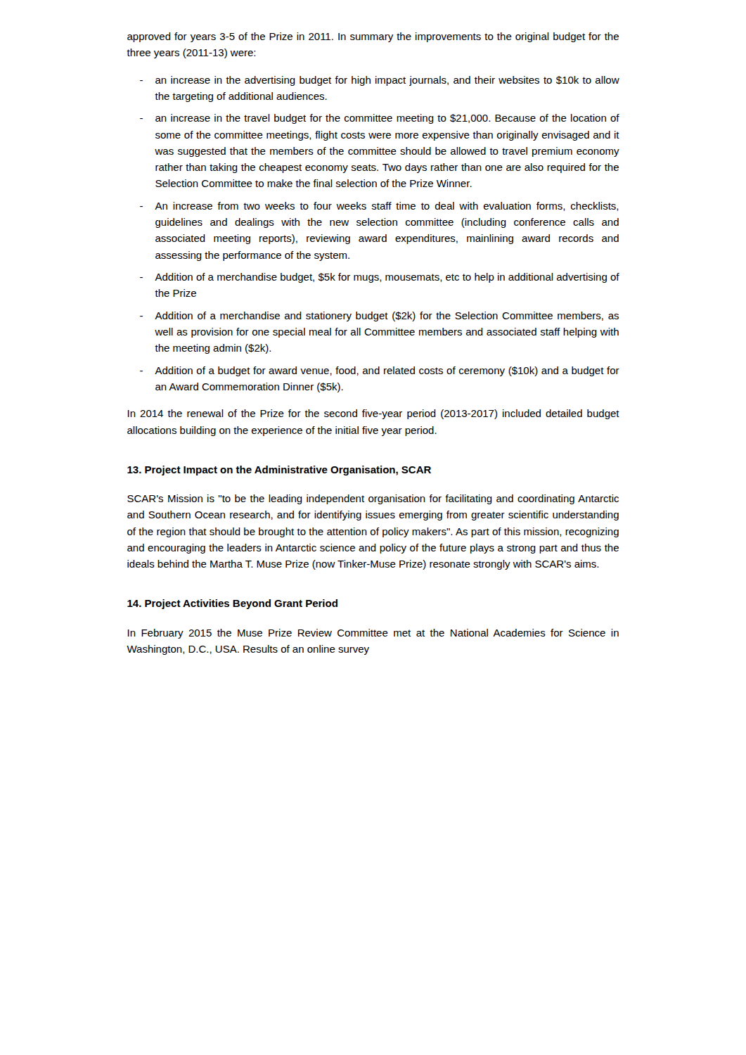approved for years 3-5 of the Prize in 2011. In summary the improvements to the original budget for the three years (2011-13) were:
an increase in the advertising budget for high impact journals, and their websites to $10k to allow the targeting of additional audiences.
an increase in the travel budget for the committee meeting to $21,000. Because of the location of some of the committee meetings, flight costs were more expensive than originally envisaged and it was suggested that the members of the committee should be allowed to travel premium economy rather than taking the cheapest economy seats. Two days rather than one are also required for the Selection Committee to make the final selection of the Prize Winner.
An increase from two weeks to four weeks staff time to deal with evaluation forms, checklists, guidelines and dealings with the new selection committee (including conference calls and associated meeting reports), reviewing award expenditures, mainlining award records and assessing the performance of the system.
Addition of a merchandise budget, $5k for mugs, mousemats, etc to help in additional advertising of the Prize
Addition of a merchandise and stationery budget ($2k) for the Selection Committee members, as well as provision for one special meal for all Committee members and associated staff helping with the meeting admin ($2k).
Addition of a budget for award venue, food, and related costs of ceremony ($10k) and a budget for an Award Commemoration Dinner ($5k).
In 2014 the renewal of the Prize for the second five-year period (2013-2017) included detailed budget allocations building on the experience of the initial five year period.
13. Project Impact on the Administrative Organisation, SCAR
SCAR's Mission is "to be the leading independent organisation for facilitating and coordinating Antarctic and Southern Ocean research, and for identifying issues emerging from greater scientific understanding of the region that should be brought to the attention of policy makers". As part of this mission, recognizing and encouraging the leaders in Antarctic science and policy of the future plays a strong part and thus the ideals behind the Martha T. Muse Prize (now Tinker-Muse Prize) resonate strongly with SCAR's aims.
14. Project Activities Beyond Grant Period
In February 2015 the Muse Prize Review Committee met at the National Academies for Science in Washington, D.C., USA. Results of an online survey